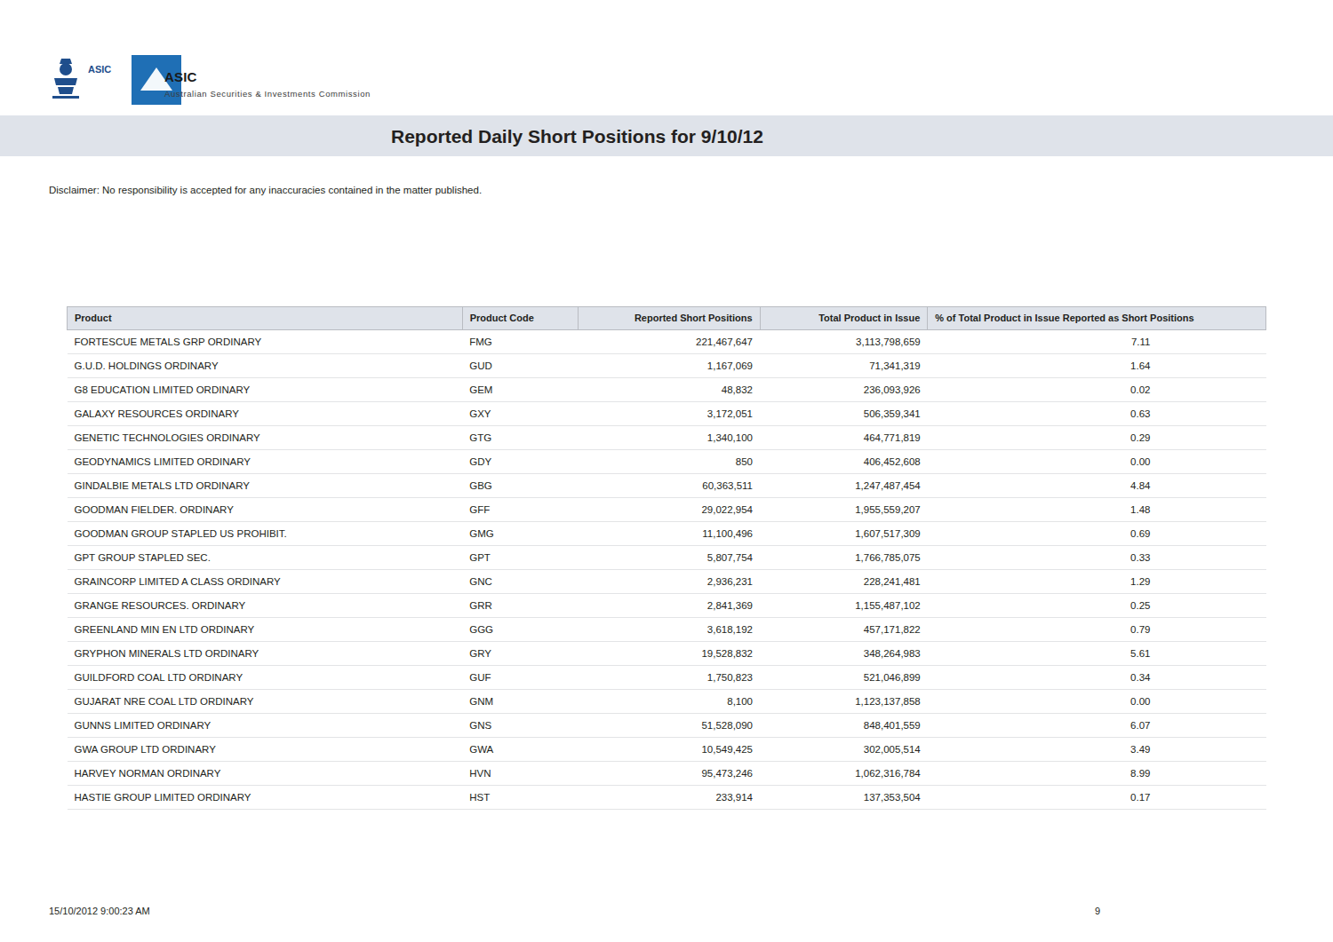ASIC
ASIC
Australian Securities & Investments Commission
Reported Daily Short Positions for 9/10/12
Disclaimer: No responsibility is accepted for any inaccuracies contained in the matter published.
| Product | Product Code | Reported Short Positions | Total Product in Issue | % of Total Product in Issue Reported as Short Positions |
| --- | --- | --- | --- | --- |
| FORTESCUE METALS GRP ORDINARY | FMG | 221,467,647 | 3,113,798,659 | 7.11 |
| G.U.D. HOLDINGS ORDINARY | GUD | 1,167,069 | 71,341,319 | 1.64 |
| G8 EDUCATION LIMITED ORDINARY | GEM | 48,832 | 236,093,926 | 0.02 |
| GALAXY RESOURCES ORDINARY | GXY | 3,172,051 | 506,359,341 | 0.63 |
| GENETIC TECHNOLOGIES ORDINARY | GTG | 1,340,100 | 464,771,819 | 0.29 |
| GEODYNAMICS LIMITED ORDINARY | GDY | 850 | 406,452,608 | 0.00 |
| GINDALBIE METALS LTD ORDINARY | GBG | 60,363,511 | 1,247,487,454 | 4.84 |
| GOODMAN FIELDER. ORDINARY | GFF | 29,022,954 | 1,955,559,207 | 1.48 |
| GOODMAN GROUP STAPLED US PROHIBIT. | GMG | 11,100,496 | 1,607,517,309 | 0.69 |
| GPT GROUP STAPLED SEC. | GPT | 5,807,754 | 1,766,785,075 | 0.33 |
| GRAINCORP LIMITED A CLASS ORDINARY | GNC | 2,936,231 | 228,241,481 | 1.29 |
| GRANGE RESOURCES. ORDINARY | GRR | 2,841,369 | 1,155,487,102 | 0.25 |
| GREENLAND MIN EN LTD ORDINARY | GGG | 3,618,192 | 457,171,822 | 0.79 |
| GRYPHON MINERALS LTD ORDINARY | GRY | 19,528,832 | 348,264,983 | 5.61 |
| GUILDFORD COAL LTD ORDINARY | GUF | 1,750,823 | 521,046,899 | 0.34 |
| GUJARAT NRE COAL LTD ORDINARY | GNM | 8,100 | 1,123,137,858 | 0.00 |
| GUNNS LIMITED ORDINARY | GNS | 51,528,090 | 848,401,559 | 6.07 |
| GWA GROUP LTD ORDINARY | GWA | 10,549,425 | 302,005,514 | 3.49 |
| HARVEY NORMAN ORDINARY | HVN | 95,473,246 | 1,062,316,784 | 8.99 |
| HASTIE GROUP LIMITED ORDINARY | HST | 233,914 | 137,353,504 | 0.17 |
15/10/2012 9:00:23 AM
9